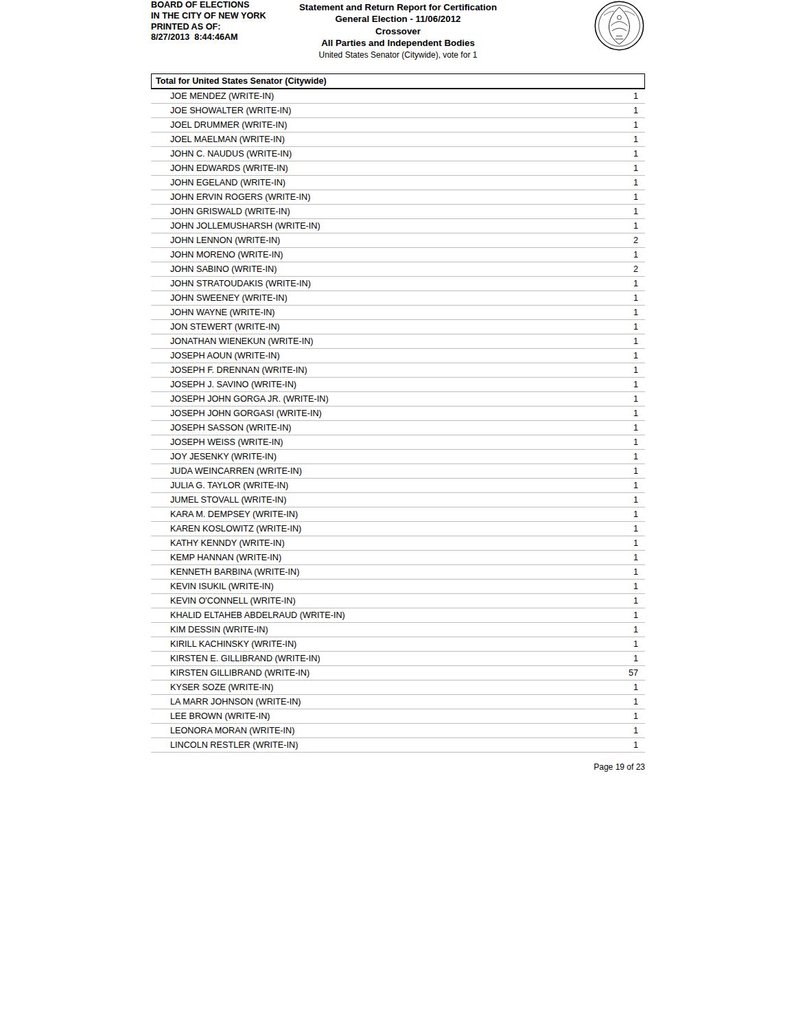BOARD OF ELECTIONS
IN THE CITY OF NEW YORK
PRINTED AS OF:
8/27/2013 8:44:46AM
Statement and Return Report for Certification
General Election - 11/06/2012
Crossover
All Parties and Independent Bodies
United States Senator (Citywide), vote for 1
Total for United States Senator (Citywide)
| JOE MENDEZ (WRITE-IN) | 1 |
| JOE SHOWALTER (WRITE-IN) | 1 |
| JOEL DRUMMER (WRITE-IN) | 1 |
| JOEL MAELMAN (WRITE-IN) | 1 |
| JOHN C. NAUDUS (WRITE-IN) | 1 |
| JOHN EDWARDS (WRITE-IN) | 1 |
| JOHN EGELAND (WRITE-IN) | 1 |
| JOHN ERVIN ROGERS (WRITE-IN) | 1 |
| JOHN GRISWALD (WRITE-IN) | 1 |
| JOHN JOLLEMUSHARSH (WRITE-IN) | 1 |
| JOHN LENNON (WRITE-IN) | 2 |
| JOHN MORENO (WRITE-IN) | 1 |
| JOHN SABINO (WRITE-IN) | 2 |
| JOHN STRATOUDAKIS (WRITE-IN) | 1 |
| JOHN SWEENEY (WRITE-IN) | 1 |
| JOHN WAYNE (WRITE-IN) | 1 |
| JON STEWERT (WRITE-IN) | 1 |
| JONATHAN WIENEKUN (WRITE-IN) | 1 |
| JOSEPH AOUN (WRITE-IN) | 1 |
| JOSEPH F. DRENNAN (WRITE-IN) | 1 |
| JOSEPH J. SAVINO (WRITE-IN) | 1 |
| JOSEPH JOHN GORGA JR. (WRITE-IN) | 1 |
| JOSEPH JOHN GORGASI (WRITE-IN) | 1 |
| JOSEPH SASSON (WRITE-IN) | 1 |
| JOSEPH WEISS (WRITE-IN) | 1 |
| JOY JESENKY (WRITE-IN) | 1 |
| JUDA WEINCARREN (WRITE-IN) | 1 |
| JULIA G. TAYLOR (WRITE-IN) | 1 |
| JUMEL STOVALL (WRITE-IN) | 1 |
| KARA M. DEMPSEY (WRITE-IN) | 1 |
| KAREN KOSLOWITZ (WRITE-IN) | 1 |
| KATHY KENNDY (WRITE-IN) | 1 |
| KEMP HANNAN (WRITE-IN) | 1 |
| KENNETH BARBINA (WRITE-IN) | 1 |
| KEVIN ISUKIL (WRITE-IN) | 1 |
| KEVIN O'CONNELL (WRITE-IN) | 1 |
| KHALID ELTAHEB ABDELRAUD (WRITE-IN) | 1 |
| KIM DESSIN (WRITE-IN) | 1 |
| KIRILL KACHINSKY (WRITE-IN) | 1 |
| KIRSTEN E. GILLIBRAND (WRITE-IN) | 1 |
| KIRSTEN GILLIBRAND (WRITE-IN) | 57 |
| KYSER SOZE (WRITE-IN) | 1 |
| LA MARR JOHNSON (WRITE-IN) | 1 |
| LEE BROWN (WRITE-IN) | 1 |
| LEONORA MORAN (WRITE-IN) | 1 |
| LINCOLN RESTLER (WRITE-IN) | 1 |
Page 19 of 23